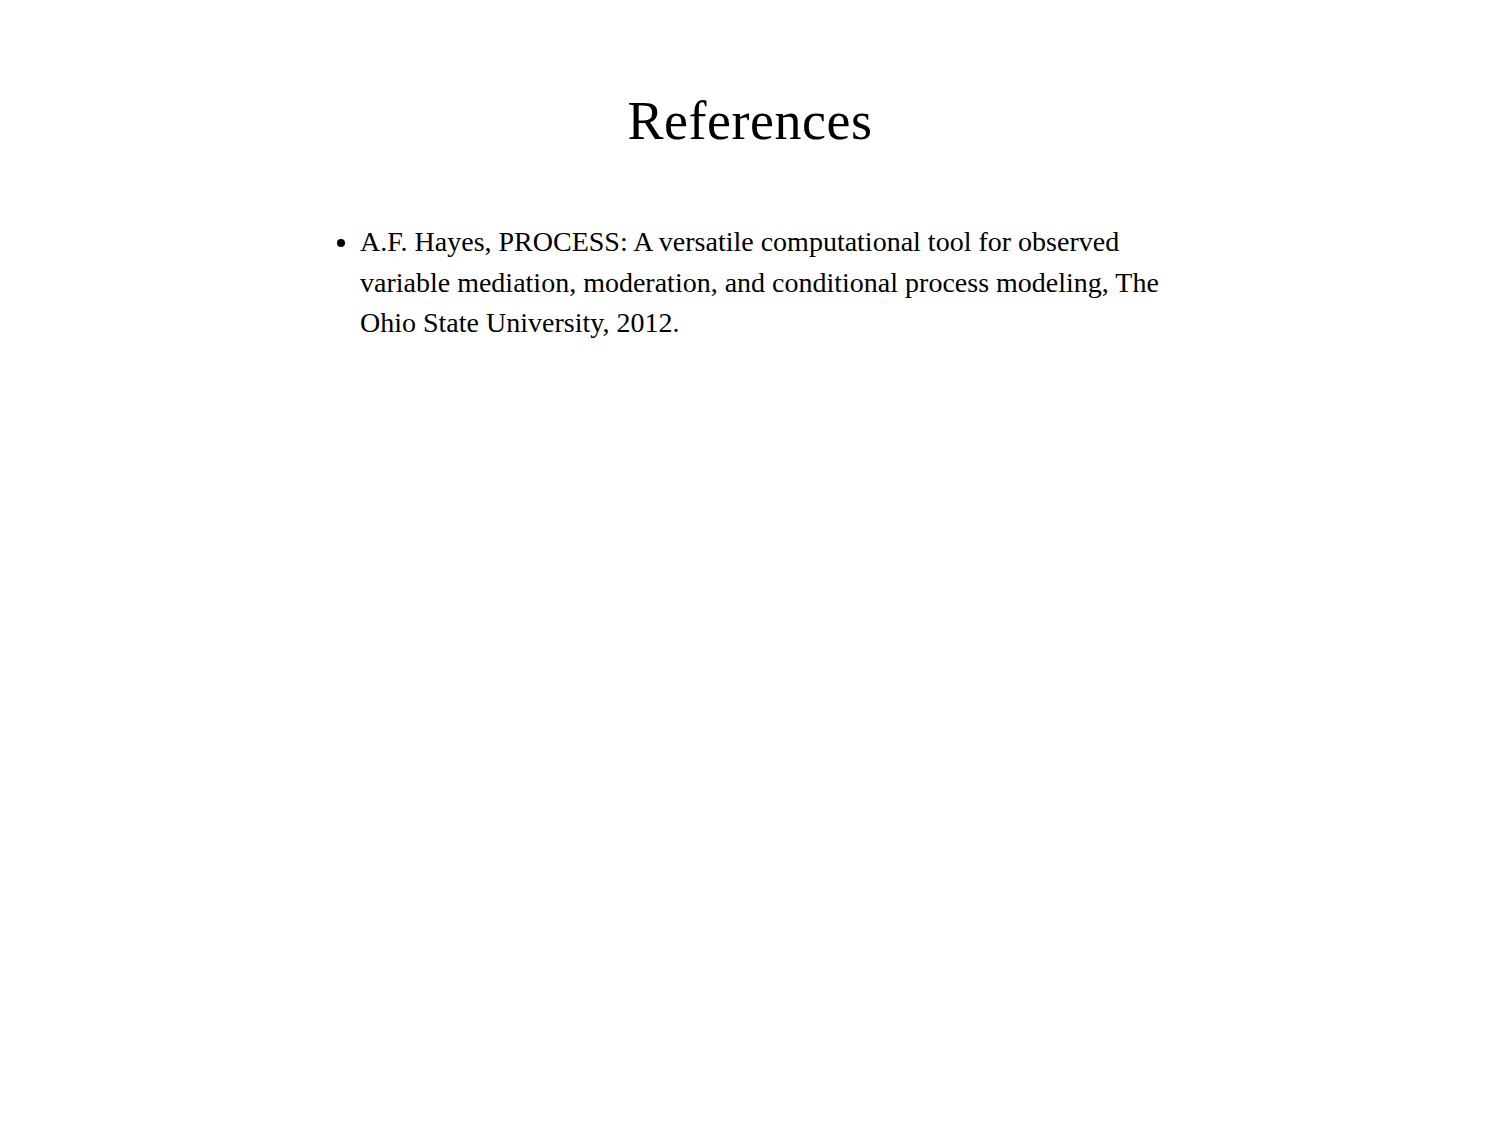References
A.F. Hayes, PROCESS: A versatile computational tool for observed variable mediation, moderation, and conditional process modeling, The Ohio State University, 2012.